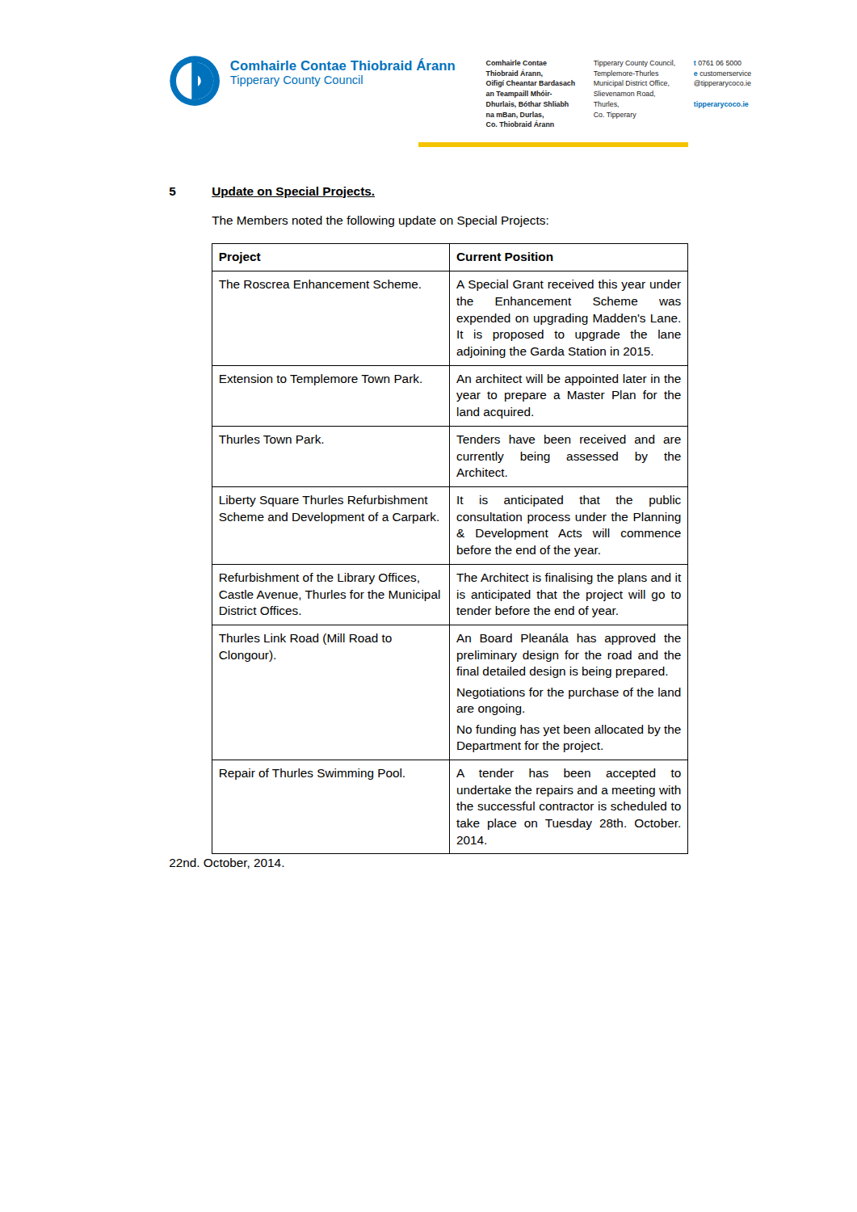Comhairle Contae Thiobraid Árann
Tipperary County Council
Comhairle Contae
Thiobraid Árann,
Oifigí Cheantar Bardasach
an Teampaill Mhóir-
Dhurlais, Bóthar Shliabh
na mBan, Durlas,
Co. Thiobraid Árann
Tipperary County Council,
Templemore-Thurles
Municipal District Office,
Slievenamon Road,
Thurles,
Co. Tipperary
t 0761 06 5000
e customerservice
@tipperarycoco.ie
tipperarycoco.ie
5
Update on Special Projects.
The Members noted the following update on Special Projects:
| Project | Current Position |
| --- | --- |
| The Roscrea Enhancement Scheme. | A Special Grant received this year under the Enhancement Scheme was expended on upgrading Madden's Lane. It is proposed to upgrade the lane adjoining the Garda Station in 2015. |
| Extension to Templemore Town Park. | An architect will be appointed later in the year to prepare a Master Plan for the land acquired. |
| Thurles Town Park. | Tenders have been received and are currently being assessed by the Architect. |
| Liberty Square Thurles Refurbishment Scheme and Development of a Carpark. | It is anticipated that the public consultation process under the Planning & Development Acts will commence before the end of the year. |
| Refurbishment of the Library Offices, Castle Avenue, Thurles for the Municipal District Offices. | The Architect is finalising the plans and it is anticipated that the project will go to tender before the end of year. |
| Thurles Link Road (Mill Road to Clongour). | An Board Pleanála has approved the preliminary design for the road and the final detailed design is being prepared. Negotiations for the purchase of the land are ongoing. No funding has yet been allocated by the Department for the project. |
| Repair of Thurles Swimming Pool. | A tender has been accepted to undertake the repairs and a meeting with the successful contractor is scheduled to take place on Tuesday 28th. October. 2014. |
22nd. October, 2014.